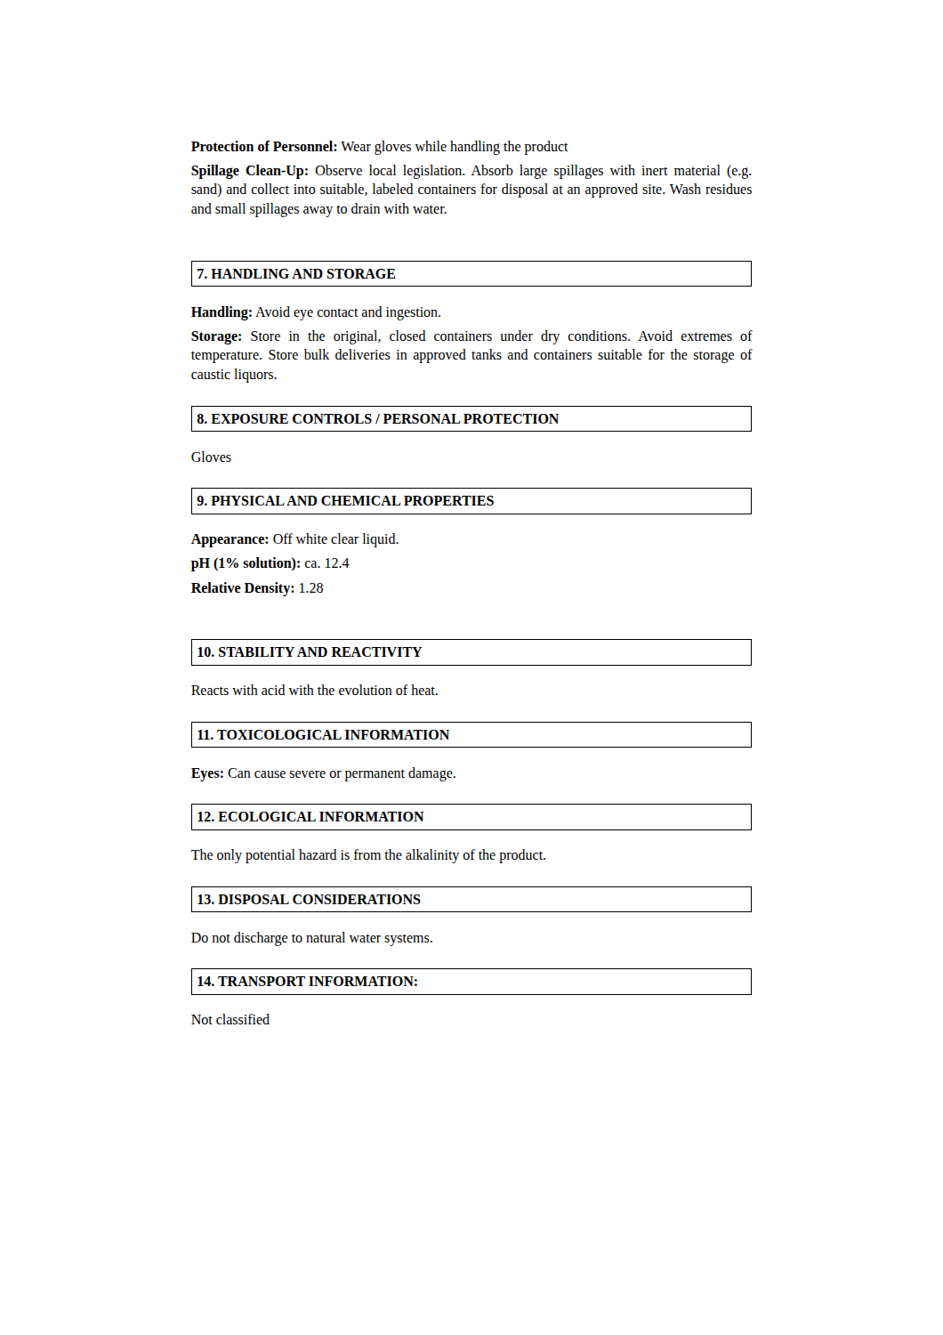Protection of Personnel: Wear gloves while handling the product
Spillage Clean-Up: Observe local legislation. Absorb large spillages with inert material (e.g. sand) and collect into suitable, labeled containers for disposal at an approved site. Wash residues and small spillages away to drain with water.
7. HANDLING AND STORAGE
Handling: Avoid eye contact and ingestion.
Storage: Store in the original, closed containers under dry conditions. Avoid extremes of temperature. Store bulk deliveries in approved tanks and containers suitable for the storage of caustic liquors.
8. EXPOSURE CONTROLS / PERSONAL PROTECTION
Gloves
9. PHYSICAL AND CHEMICAL PROPERTIES
Appearance: Off white clear liquid.
pH (1% solution): ca. 12.4
Relative Density: 1.28
10. STABILITY AND REACTIVITY
Reacts with acid with the evolution of heat.
11. TOXICOLOGICAL INFORMATION
Eyes: Can cause severe or permanent damage.
12. ECOLOGICAL INFORMATION
The only potential hazard is from the alkalinity of the product.
13. DISPOSAL CONSIDERATIONS
Do not discharge to natural water systems.
14. TRANSPORT INFORMATION:
Not classified